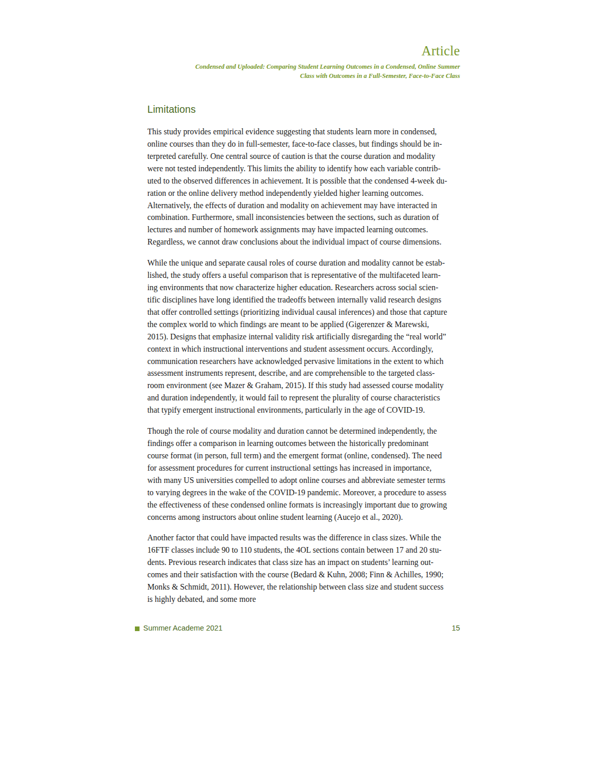Article Condensed and Uploaded: Comparing Student Learning Outcomes in a Condensed, Online Summer Class with Outcomes in a Full-Semester, Face-to-Face Class
Limitations
This study provides empirical evidence suggesting that students learn more in condensed, online courses than they do in full-semester, face-to-face classes, but findings should be interpreted carefully. One central source of caution is that the course duration and modality were not tested independently. This limits the ability to identify how each variable contributed to the observed differences in achievement. It is possible that the condensed 4-week duration or the online delivery method independently yielded higher learning outcomes. Alternatively, the effects of duration and modality on achievement may have interacted in combination. Furthermore, small inconsistencies between the sections, such as duration of lectures and number of homework assignments may have impacted learning outcomes. Regardless, we cannot draw conclusions about the individual impact of course dimensions.
While the unique and separate causal roles of course duration and modality cannot be established, the study offers a useful comparison that is representative of the multifaceted learning environments that now characterize higher education. Researchers across social scientific disciplines have long identified the tradeoffs between internally valid research designs that offer controlled settings (prioritizing individual causal inferences) and those that capture the complex world to which findings are meant to be applied (Gigerenzer & Marewski, 2015). Designs that emphasize internal validity risk artificially disregarding the “real world” context in which instructional interventions and student assessment occurs. Accordingly, communication researchers have acknowledged pervasive limitations in the extent to which assessment instruments represent, describe, and are comprehensible to the targeted classroom environment (see Mazer & Graham, 2015). If this study had assessed course modality and duration independently, it would fail to represent the plurality of course characteristics that typify emergent instructional environments, particularly in the age of COVID-19.
Though the role of course modality and duration cannot be determined independently, the findings offer a comparison in learning outcomes between the historically predominant course format (in person, full term) and the emergent format (online, condensed). The need for assessment procedures for current instructional settings has increased in importance, with many US universities compelled to adopt online courses and abbreviate semester terms to varying degrees in the wake of the COVID-19 pandemic. Moreover, a procedure to assess the effectiveness of these condensed online formats is increasingly important due to growing concerns among instructors about online student learning (Aucejo et al., 2020).
Another factor that could have impacted results was the difference in class sizes. While the 16FTF classes include 90 to 110 students, the 4OL sections contain between 17 and 20 students. Previous research indicates that class size has an impact on students’ learning outcomes and their satisfaction with the course (Bedard & Kuhn, 2008; Finn & Achilles, 1990; Monks & Schmidt, 2011). However, the relationship between class size and student success is highly debated, and some more
Summer Academe 2021 15